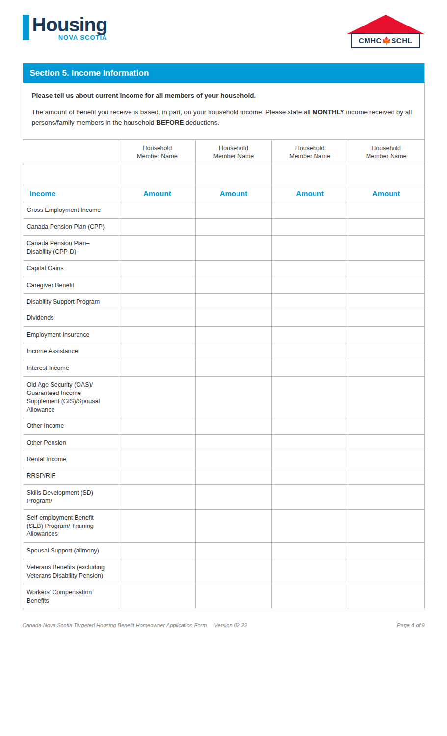Housing
NOVA SCOTIA
CMHC🍁SCHL
Section 5. Income Information
Please tell us about current income for all members of your household.
The amount of benefit you receive is based, in part, on your household income. Please state all MONTHLY income received by all persons/family members in the household BEFORE deductions.
| | Household Member Name | Household Member Name | Household Member Name | Household Member Name |
| --- | --- | --- | --- | --- |
| Income | Amount | Amount | Amount | Amount |
| Gross Employment Income | | | | |
| Canada Pension Plan (CPP) | | | | |
| Canada Pension Plan– Disability (CPP-D) | | | | |
| Capital Gains | | | | |
| Caregiver Benefit | | | | |
| Disability Support Program | | | | |
| Dividends | | | | |
| Employment Insurance | | | | |
| Income Assistance | | | | |
| Interest Income | | | | |
| Old Age Security (OAS)/ Guaranteed Income Supplement (GIS)/Spousal Allowance | | | | |
| Other Income | | | | |
| Other Pension | | | | |
| Rental Income | | | | |
| RRSP/RIF | | | | |
| Skills Development (SD) Program/ | | | | |
| Self-employment Benefit (SEB) Program/ Training Allowances | | | | |
| Spousal Support (alimony) | | | | |
| Veterans Benefits (excluding Veterans Disability Pension) | | | | |
| Workers’ Compensation Benefits | | | | |
Canada-Nova Scotia Targeted Housing Benefit Homeowner Application Form Version 02.22
Page 4 of 9